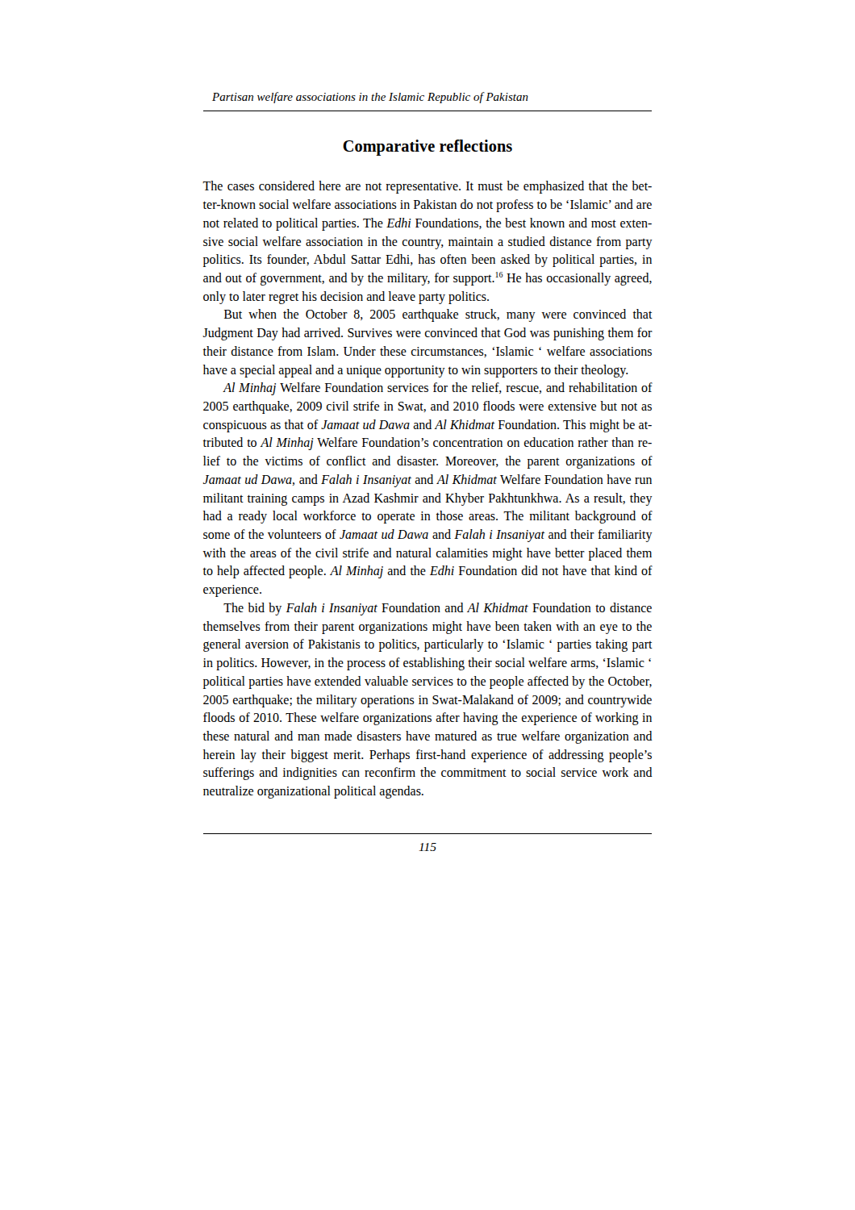Partisan welfare associations in the Islamic Republic of Pakistan
Comparative reflections
The cases considered here are not representative. It must be emphasized that the better-known social welfare associations in Pakistan do not profess to be ‘Islamic’ and are not related to political parties. The Edhi Foundations, the best known and most extensive social welfare association in the country, maintain a studied distance from party politics. Its founder, Abdul Sattar Edhi, has often been asked by political parties, in and out of government, and by the military, for support.16 He has occasionally agreed, only to later regret his decision and leave party politics.
But when the October 8, 2005 earthquake struck, many were convinced that Judgment Day had arrived. Survives were convinced that God was punishing them for their distance from Islam. Under these circumstances, ‘Islamic ‘ welfare associations have a special appeal and a unique opportunity to win supporters to their theology.
Al Minhaj Welfare Foundation services for the relief, rescue, and rehabilitation of 2005 earthquake, 2009 civil strife in Swat, and 2010 floods were extensive but not as conspicuous as that of Jamaat ud Dawa and Al Khidmat Foundation. This might be attributed to Al Minhaj Welfare Foundation’s concentration on education rather than relief to the victims of conflict and disaster. Moreover, the parent organizations of Jamaat ud Dawa, and Falah i Insaniyat and Al Khidmat Welfare Foundation have run militant training camps in Azad Kashmir and Khyber Pakhtunkhwa. As a result, they had a ready local workforce to operate in those areas. The militant background of some of the volunteers of Jamaat ud Dawa and Falah i Insaniyat and their familiarity with the areas of the civil strife and natural calamities might have better placed them to help affected people. Al Minhaj and the Edhi Foundation did not have that kind of experience.
The bid by Falah i Insaniyat Foundation and Al Khidmat Foundation to distance themselves from their parent organizations might have been taken with an eye to the general aversion of Pakistanis to politics, particularly to ‘Islamic ‘ parties taking part in politics. However, in the process of establishing their social welfare arms, ‘Islamic ‘ political parties have extended valuable services to the people affected by the October, 2005 earthquake; the military operations in Swat-Malakand of 2009; and countrywide floods of 2010. These welfare organizations after having the experience of working in these natural and man made disasters have matured as true welfare organization and herein lay their biggest merit. Perhaps first-hand experience of addressing people’s sufferings and indignities can reconfirm the commitment to social service work and neutralize organizational political agendas.
115